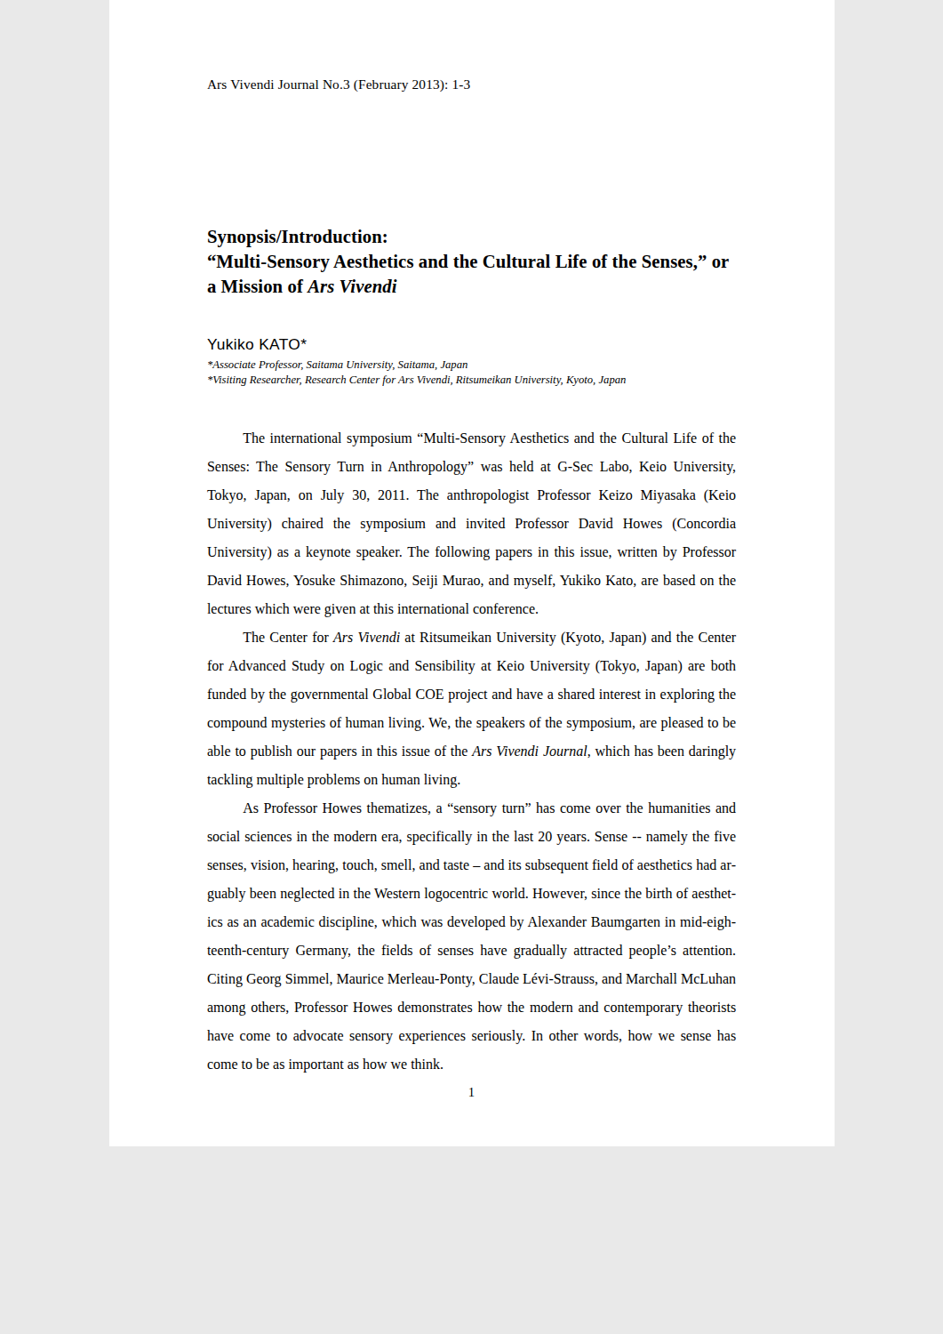Ars Vivendi Journal No.3 (February 2013): 1-3
Synopsis/Introduction:
“Multi-Sensory Aesthetics and the Cultural Life of the Senses,” or a Mission of Ars Vivendi
Yukiko KATO*
*Associate Professor, Saitama University, Saitama, Japan
*Visiting Researcher, Research Center for Ars Vivendi, Ritsumeikan University, Kyoto, Japan
The international symposium “Multi-Sensory Aesthetics and the Cultural Life of the Senses: The Sensory Turn in Anthropology” was held at G-Sec Labo, Keio University, Tokyo, Japan, on July 30, 2011. The anthropologist Professor Keizo Miyasaka (Keio University) chaired the symposium and invited Professor David Howes (Concordia University) as a keynote speaker. The following papers in this issue, written by Professor David Howes, Yosuke Shimazono, Seiji Murao, and myself, Yukiko Kato, are based on the lectures which were given at this international conference.
The Center for Ars Vivendi at Ritsumeikan University (Kyoto, Japan) and the Center for Advanced Study on Logic and Sensibility at Keio University (Tokyo, Japan) are both funded by the governmental Global COE project and have a shared interest in exploring the compound mysteries of human living. We, the speakers of the symposium, are pleased to be able to publish our papers in this issue of the Ars Vivendi Journal, which has been daringly tackling multiple problems on human living.
As Professor Howes thematizes, a “sensory turn” has come over the humanities and social sciences in the modern era, specifically in the last 20 years. Sense -- namely the five senses, vision, hearing, touch, smell, and taste – and its subsequent field of aesthetics had arguably been neglected in the Western logocentric world. However, since the birth of aesthetics as an academic discipline, which was developed by Alexander Baumgarten in mid-eighteenth-century Germany, the fields of senses have gradually attracted people’s attention. Citing Georg Simmel, Maurice Merleau-Ponty, Claude Lévi-Strauss, and Marchall McLuhan among others, Professor Howes demonstrates how the modern and contemporary theorists have come to advocate sensory experiences seriously. In other words, how we sense has come to be as important as how we think.
1